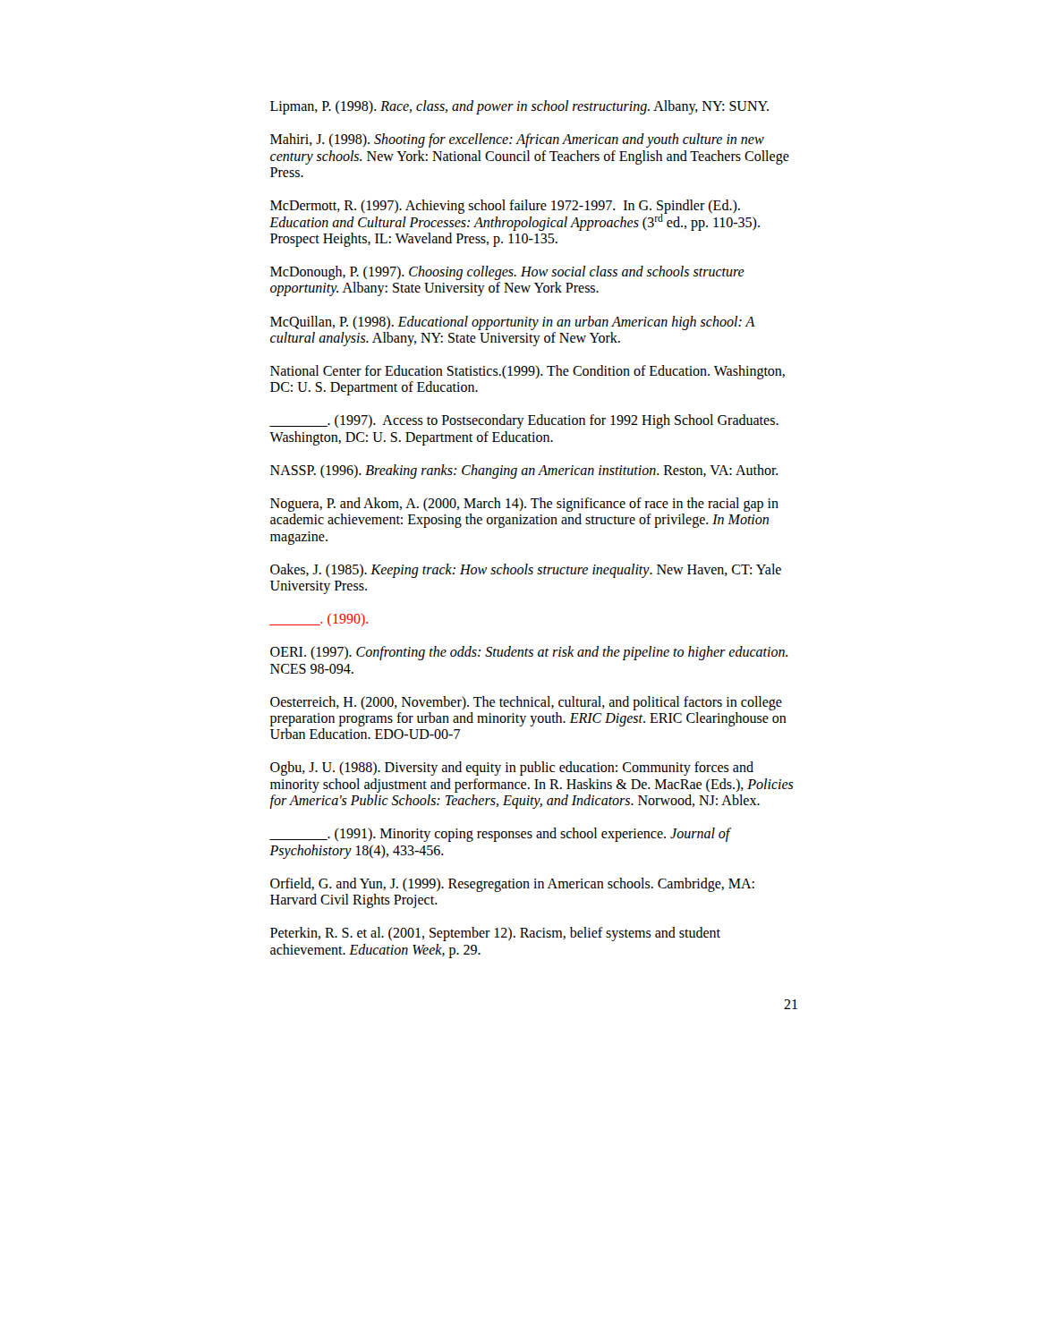Lipman, P. (1998). Race, class, and power in school restructuring. Albany, NY: SUNY.
Mahiri, J. (1998). Shooting for excellence: African American and youth culture in new century schools. New York: National Council of Teachers of English and Teachers College Press.
McDermott, R. (1997). Achieving school failure 1972-1997. In G. Spindler (Ed.). Education and Cultural Processes: Anthropological Approaches (3rd ed., pp. 110-35). Prospect Heights, IL: Waveland Press, p. 110-135.
McDonough, P. (1997). Choosing colleges. How social class and schools structure opportunity. Albany: State University of New York Press.
McQuillan, P. (1998). Educational opportunity in an urban American high school: A cultural analysis. Albany, NY: State University of New York.
National Center for Education Statistics.(1999). The Condition of Education. Washington, DC: U. S. Department of Education.
________. (1997). Access to Postsecondary Education for 1992 High School Graduates. Washington, DC: U. S. Department of Education.
NASSP. (1996). Breaking ranks: Changing an American institution. Reston, VA: Author.
Noguera, P. and Akom, A. (2000, March 14). The significance of race in the racial gap in academic achievement: Exposing the organization and structure of privilege. In Motion magazine.
Oakes, J. (1985). Keeping track: How schools structure inequality. New Haven, CT: Yale University Press.
_______. (1990).
OERI. (1997). Confronting the odds: Students at risk and the pipeline to higher education. NCES 98-094.
Oesterreich, H. (2000, November). The technical, cultural, and political factors in college preparation programs for urban and minority youth. ERIC Digest. ERIC Clearinghouse on Urban Education. EDO-UD-00-7
Ogbu, J. U. (1988). Diversity and equity in public education: Community forces and minority school adjustment and performance. In R. Haskins & De. MacRae (Eds.), Policies for America's Public Schools: Teachers, Equity, and Indicators. Norwood, NJ: Ablex.
________. (1991). Minority coping responses and school experience. Journal of Psychohistory 18(4), 433-456.
Orfield, G. and Yun, J. (1999). Resegregation in American schools. Cambridge, MA: Harvard Civil Rights Project.
Peterkin, R. S. et al. (2001, September 12). Racism, belief systems and student achievement. Education Week, p. 29.
21